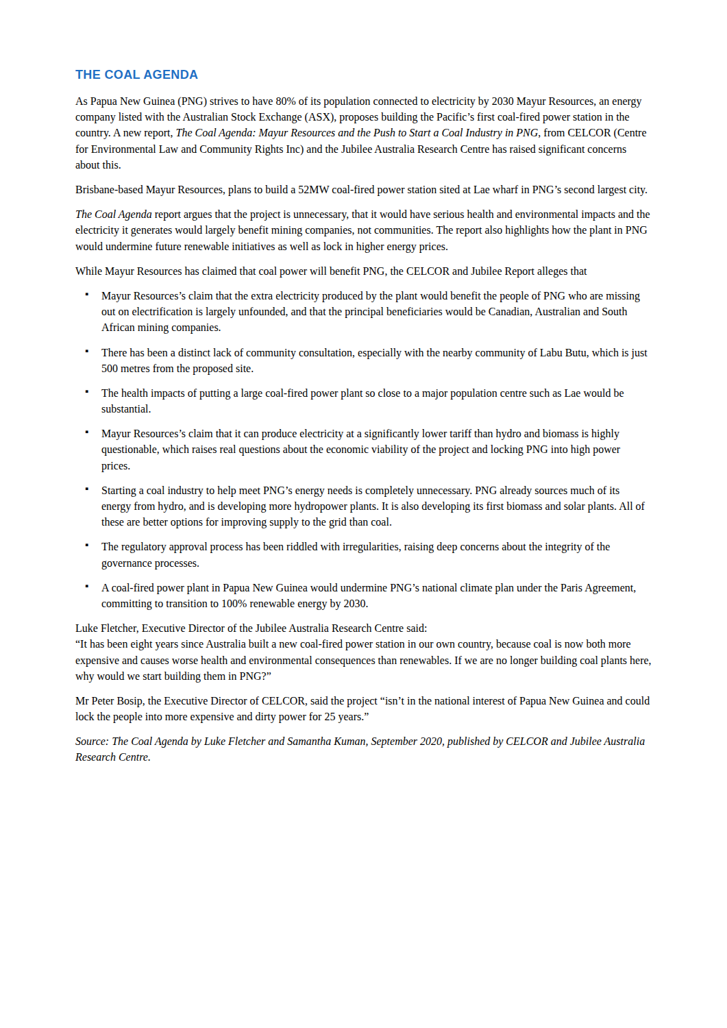THE COAL AGENDA
As Papua New Guinea (PNG) strives to have 80% of its population connected to electricity by 2030 Mayur Resources, an energy company listed with the Australian Stock Exchange (ASX), proposes building the Pacific’s first coal-fired power station in the country. A new report, The Coal Agenda: Mayur Resources and the Push to Start a Coal Industry in PNG, from CELCOR (Centre for Environmental Law and Community Rights Inc) and the Jubilee Australia Research Centre has raised significant concerns about this.
Brisbane-based Mayur Resources, plans to build a 52MW coal-fired power station sited at Lae wharf in PNG’s second largest city.
The Coal Agenda report argues that the project is unnecessary, that it would have serious health and environmental impacts and the electricity it generates would largely benefit mining companies, not communities. The report also highlights how the plant in PNG would undermine future renewable initiatives as well as lock in higher energy prices.
While Mayur Resources has claimed that coal power will benefit PNG, the CELCOR and Jubilee Report alleges that
Mayur Resources’s claim that the extra electricity produced by the plant would benefit the people of PNG who are missing out on electrification is largely unfounded, and that the principal beneficiaries would be Canadian, Australian and South African mining companies.
There has been a distinct lack of community consultation, especially with the nearby community of Labu Butu, which is just 500 metres from the proposed site.
The health impacts of putting a large coal-fired power plant so close to a major population centre such as Lae would be substantial.
Mayur Resources’s claim that it can produce electricity at a significantly lower tariff than hydro and biomass is highly questionable, which raises real questions about the economic viability of the project and locking PNG into high power prices.
Starting a coal industry to help meet PNG’s energy needs is completely unnecessary. PNG already sources much of its energy from hydro, and is developing more hydropower plants. It is also developing its first biomass and solar plants. All of these are better options for improving supply to the grid than coal.
The regulatory approval process has been riddled with irregularities, raising deep concerns about the integrity of the governance processes.
A coal-fired power plant in Papua New Guinea would undermine PNG’s national climate plan under the Paris Agreement, committing to transition to 100% renewable energy by 2030.
Luke Fletcher, Executive Director of the Jubilee Australia Research Centre said:
“It has been eight years since Australia built a new coal-fired power station in our own country, because coal is now both more expensive and causes worse health and environmental consequences than renewables. If we are no longer building coal plants here, why would we start building them in PNG?”
Mr Peter Bosip, the Executive Director of CELCOR, said the project “isn’t in the national interest of Papua New Guinea and could lock the people into more expensive and dirty power for 25 years.”
Source: The Coal Agenda by Luke Fletcher and Samantha Kuman, September 2020, published by CELCOR and Jubilee Australia Research Centre.